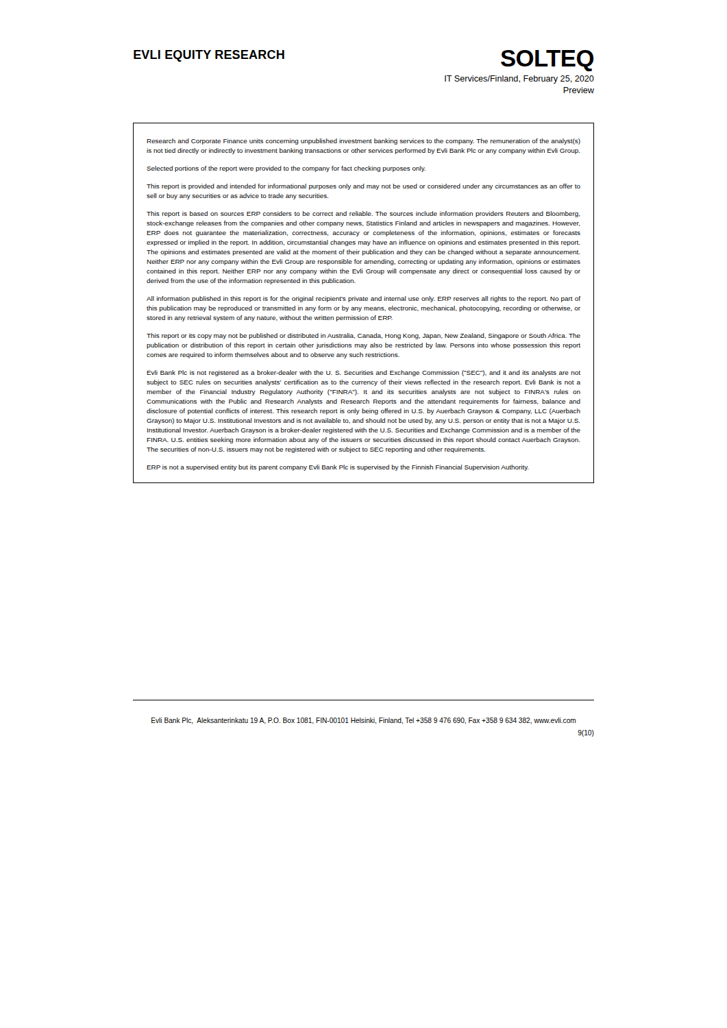EVLI EQUITY RESEARCH
SOLTEQ
IT Services/Finland, February 25, 2020
Preview
Research and Corporate Finance units concerning unpublished investment banking services to the company. The remuneration of the analyst(s) is not tied directly or indirectly to investment banking transactions or other services performed by Evli Bank Plc or any company within Evli Group.
Selected portions of the report were provided to the company for fact checking purposes only.
This report is provided and intended for informational purposes only and may not be used or considered under any circumstances as an offer to sell or buy any securities or as advice to trade any securities.
This report is based on sources ERP considers to be correct and reliable. The sources include information providers Reuters and Bloomberg, stock-exchange releases from the companies and other company news, Statistics Finland and articles in newspapers and magazines. However, ERP does not guarantee the materialization, correctness, accuracy or completeness of the information, opinions, estimates or forecasts expressed or implied in the report. In addition, circumstantial changes may have an influence on opinions and estimates presented in this report. The opinions and estimates presented are valid at the moment of their publication and they can be changed without a separate announcement. Neither ERP nor any company within the Evli Group are responsible for amending, correcting or updating any information, opinions or estimates contained in this report. Neither ERP nor any company within the Evli Group will compensate any direct or consequential loss caused by or derived from the use of the information represented in this publication.
All information published in this report is for the original recipient's private and internal use only. ERP reserves all rights to the report. No part of this publication may be reproduced or transmitted in any form or by any means, electronic, mechanical, photocopying, recording or otherwise, or stored in any retrieval system of any nature, without the written permission of ERP.
This report or its copy may not be published or distributed in Australia, Canada, Hong Kong, Japan, New Zealand, Singapore or South Africa. The publication or distribution of this report in certain other jurisdictions may also be restricted by law. Persons into whose possession this report comes are required to inform themselves about and to observe any such restrictions.
Evli Bank Plc is not registered as a broker-dealer with the U. S. Securities and Exchange Commission ("SEC"), and it and its analysts are not subject to SEC rules on securities analysts' certification as to the currency of their views reflected in the research report. Evli Bank is not a member of the Financial Industry Regulatory Authority ("FINRA"). It and its securities analysts are not subject to FINRA's rules on Communications with the Public and Research Analysts and Research Reports and the attendant requirements for fairness, balance and disclosure of potential conflicts of interest. This research report is only being offered in U.S. by Auerbach Grayson & Company, LLC (Auerbach Grayson) to Major U.S. Institutional Investors and is not available to, and should not be used by, any U.S. person or entity that is not a Major U.S. Institutional Investor. Auerbach Grayson is a broker-dealer registered with the U.S. Securities and Exchange Commission and is a member of the FINRA. U.S. entities seeking more information about any of the issuers or securities discussed in this report should contact Auerbach Grayson. The securities of non-U.S. issuers may not be registered with or subject to SEC reporting and other requirements.
ERP is not a supervised entity but its parent company Evli Bank Plc is supervised by the Finnish Financial Supervision Authority.
Evli Bank Plc, Aleksanterinkatu 19 A, P.O. Box 1081, FIN-00101 Helsinki, Finland, Tel +358 9 476 690, Fax +358 9 634 382, www.evli.com
9(10)